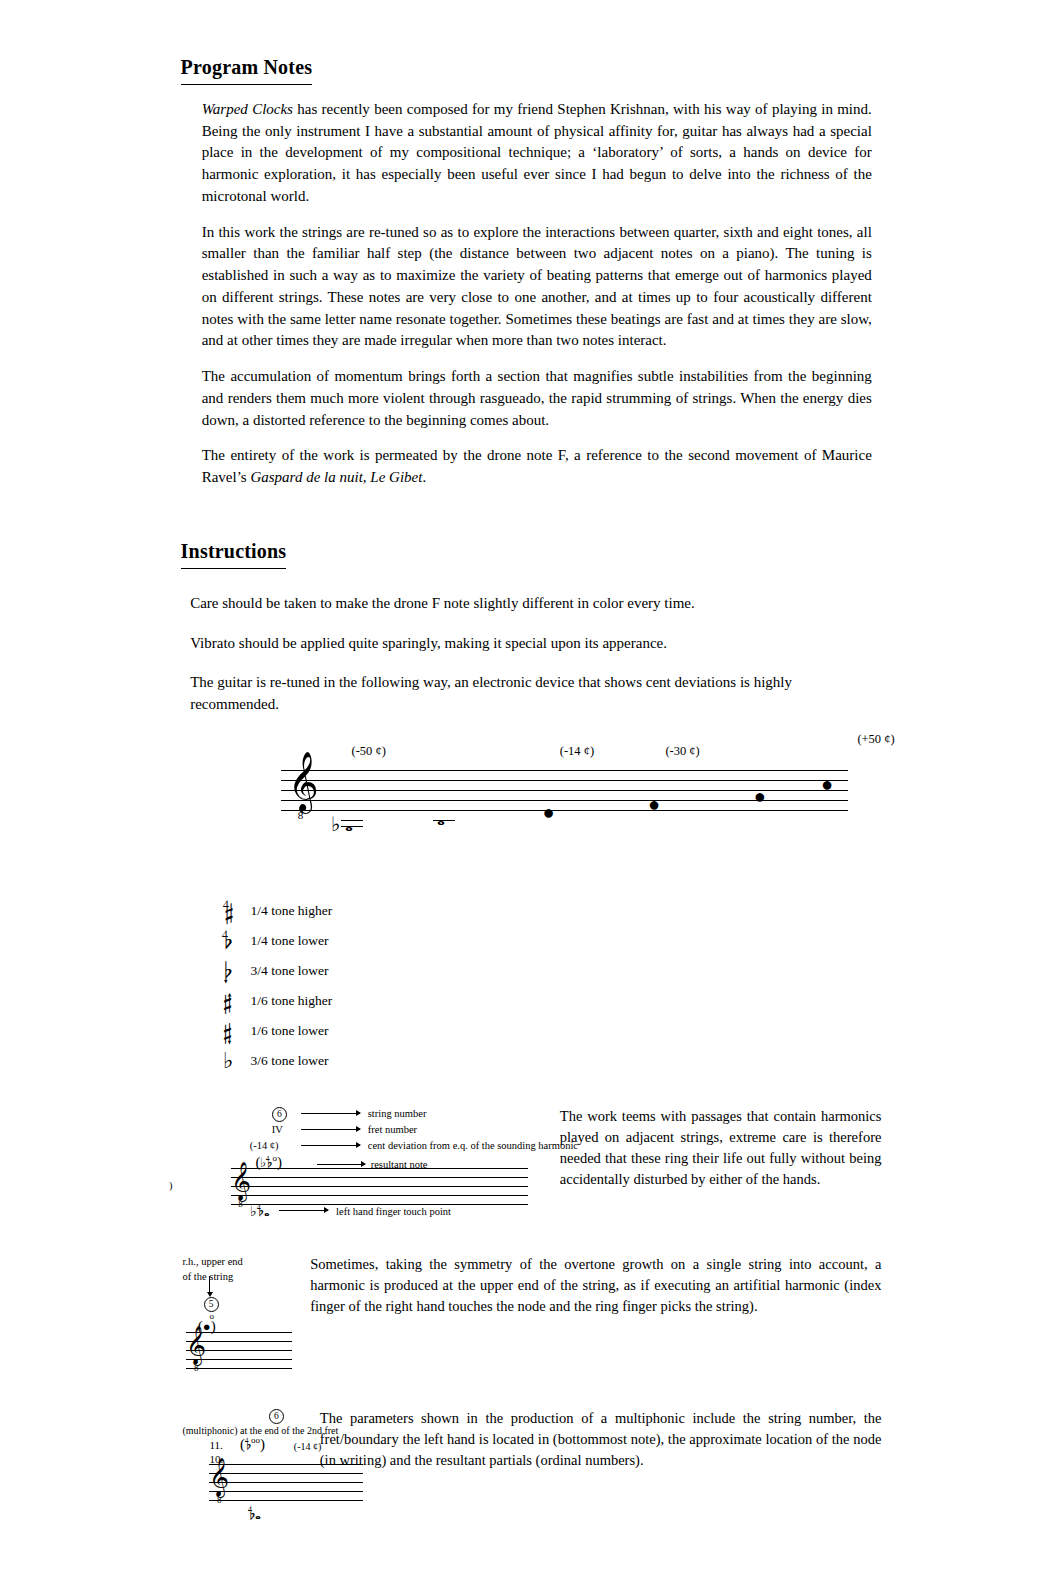Program Notes
Warped Clocks has recently been composed for my friend Stephen Krishnan, with his way of playing in mind. Being the only instrument I have a substantial amount of physical affinity for, guitar has always had a special place in the development of my compositional technique; a ‘laboratory’ of sorts, a hands on device for harmonic exploration, it has especially been useful ever since I had begun to delve into the richness of the microtonal world.
In this work the strings are re-tuned so as to explore the interactions between quarter, sixth and eight tones, all smaller than the familiar half step (the distance between two adjacent notes on a piano). The tuning is established in such a way as to maximize the variety of beating patterns that emerge out of harmonics played on different strings. These notes are very close to one another, and at times up to four acoustically different notes with the same letter name resonate together. Sometimes these beatings are fast and at times they are slow, and at other times they are made irregular when more than two notes interact.
The accumulation of momentum brings forth a section that magnifies subtle instabilities from the beginning and renders them much more violent through rasgueado, the rapid strumming of strings. When the energy dies down, a distorted reference to the beginning comes about.
The entirety of the work is permeated by the drone note F, a reference to the second movement of Maurice Ravel’s Gaspard de la nuit, Le Gibet.
Instructions
Care should be taken to make the drone F note slightly different in color every time.
Vibrato should be applied quite sparingly, making it special upon its apperance.
The guitar is re-tuned in the following way, an electronic device that shows cent deviations is highly recommended.
(-50 ¢)
(-14 ¢)
(-30 ¢)
(+50 ¢)
♭
𝅝
𝅝
●
●
●
●
𝄞
8
𝄲
1/4 tone higher
𝄳
1/4 tone lower
𝄭
3/4 tone lower
𝄰
1/6 tone higher
𝄱
1/6 tone lower
♭
3/6 tone lower
6
string number
IV
fret number
(-14 ¢)
cent deviation from e.q. of the sounding harmonic
(♭𝄳o)
resultant note
𝄞
8
♭𝄳𝅝
left hand finger touch point
)
The work teems with passages that contain harmonics played on adjacent strings, extreme care is therefore needed that these ring their life out fully without being accidentally disturbed by either of the hands.
r.h., upper end
of the string
5
o
(●)
𝄞
8
Sometimes, taking the symmetry of the overtone growth on a single string into account, a harmonic is produced at the upper end of the string, as if executing an artifitial harmonic (index finger of the right hand touches the node and the ring finger picks the string).
6
(multiphonic) at the end of the 2nd fret
11.
10.
(𝄳oo)
(-14 ¢)
𝄞
8
𝄳𝅝
The parameters shown in the production of a multiphonic include the string number, the fret/boundary the left hand is located in (bottommost note), the approximate location of the node (in writing) and the resultant partials (ordinal numbers).